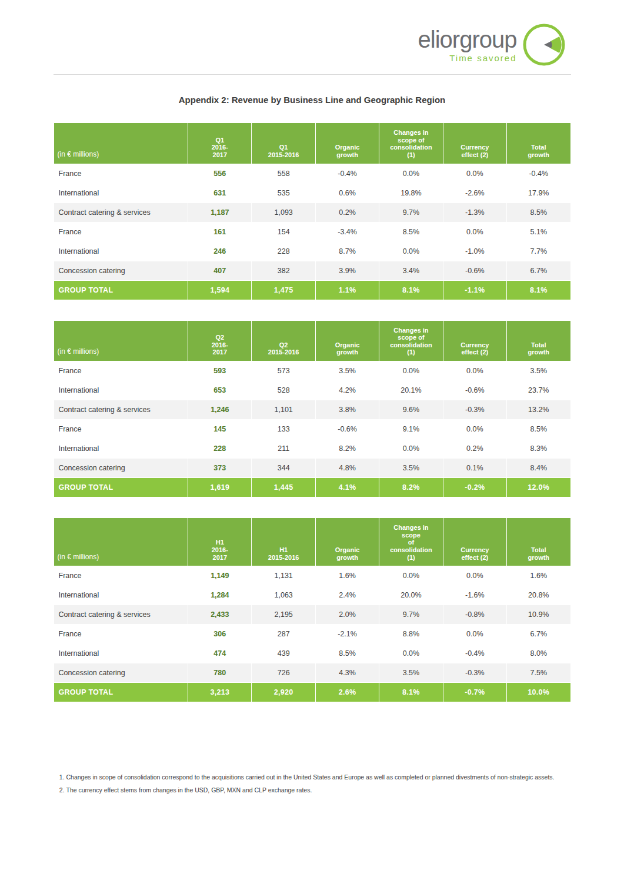elior group
Time savored
Appendix 2: Revenue by Business Line and Geographic Region
| (in € millions) | Q1 2016- 2017 | Q1 2015-2016 | Organic growth | Changes in scope of consolidation (1) | Currency effect (2) | Total growth |
| --- | --- | --- | --- | --- | --- | --- |
| France | 556 | 558 | -0.4% | 0.0% | 0.0% | -0.4% |
| International | 631 | 535 | 0.6% | 19.8% | -2.6% | 17.9% |
| Contract catering & services | 1,187 | 1,093 | 0.2% | 9.7% | -1.3% | 8.5% |
| France | 161 | 154 | -3.4% | 8.5% | 0.0% | 5.1% |
| International | 246 | 228 | 8.7% | 0.0% | -1.0% | 7.7% |
| Concession catering | 407 | 382 | 3.9% | 3.4% | -0.6% | 6.7% |
| Group total | 1,594 | 1,475 | 1.1% | 8.1% | -1.1% | 8.1% |
| (in € millions) | Q2 2016- 2017 | Q2 2015-2016 | Organic growth | Changes in scope of consolidation (1) | Currency effect (2) | Total growth |
| --- | --- | --- | --- | --- | --- | --- |
| France | 593 | 573 | 3.5% | 0.0% | 0.0% | 3.5% |
| International | 653 | 528 | 4.2% | 20.1% | -0.6% | 23.7% |
| Contract catering & services | 1,246 | 1,101 | 3.8% | 9.6% | -0.3% | 13.2% |
| France | 145 | 133 | -0.6% | 9.1% | 0.0% | 8.5% |
| International | 228 | 211 | 8.2% | 0.0% | 0.2% | 8.3% |
| Concession catering | 373 | 344 | 4.8% | 3.5% | 0.1% | 8.4% |
| Group total | 1,619 | 1,445 | 4.1% | 8.2% | -0.2% | 12.0% |
| (in € millions) | H1 2016- 2017 | H1 2015-2016 | Organic growth | Changes in scope of consolidation (1) | Currency effect (2) | Total growth |
| --- | --- | --- | --- | --- | --- | --- |
| France | 1,149 | 1,131 | 1.6% | 0.0% | 0.0% | 1.6% |
| International | 1,284 | 1,063 | 2.4% | 20.0% | -1.6% | 20.8% |
| Contract catering & services | 2,433 | 2,195 | 2.0% | 9.7% | -0.8% | 10.9% |
| France | 306 | 287 | -2.1% | 8.8% | 0.0% | 6.7% |
| International | 474 | 439 | 8.5% | 0.0% | -0.4% | 8.0% |
| Concession catering | 780 | 726 | 4.3% | 3.5% | -0.3% | 7.5% |
| Group total | 3,213 | 2,920 | 2.6% | 8.1% | -0.7% | 10.0% |
Changes in scope of consolidation correspond to the acquisitions carried out in the United States and Europe as well as completed or planned divestments of non-strategic assets.
The currency effect stems from changes in the USD, GBP, MXN and CLP exchange rates.